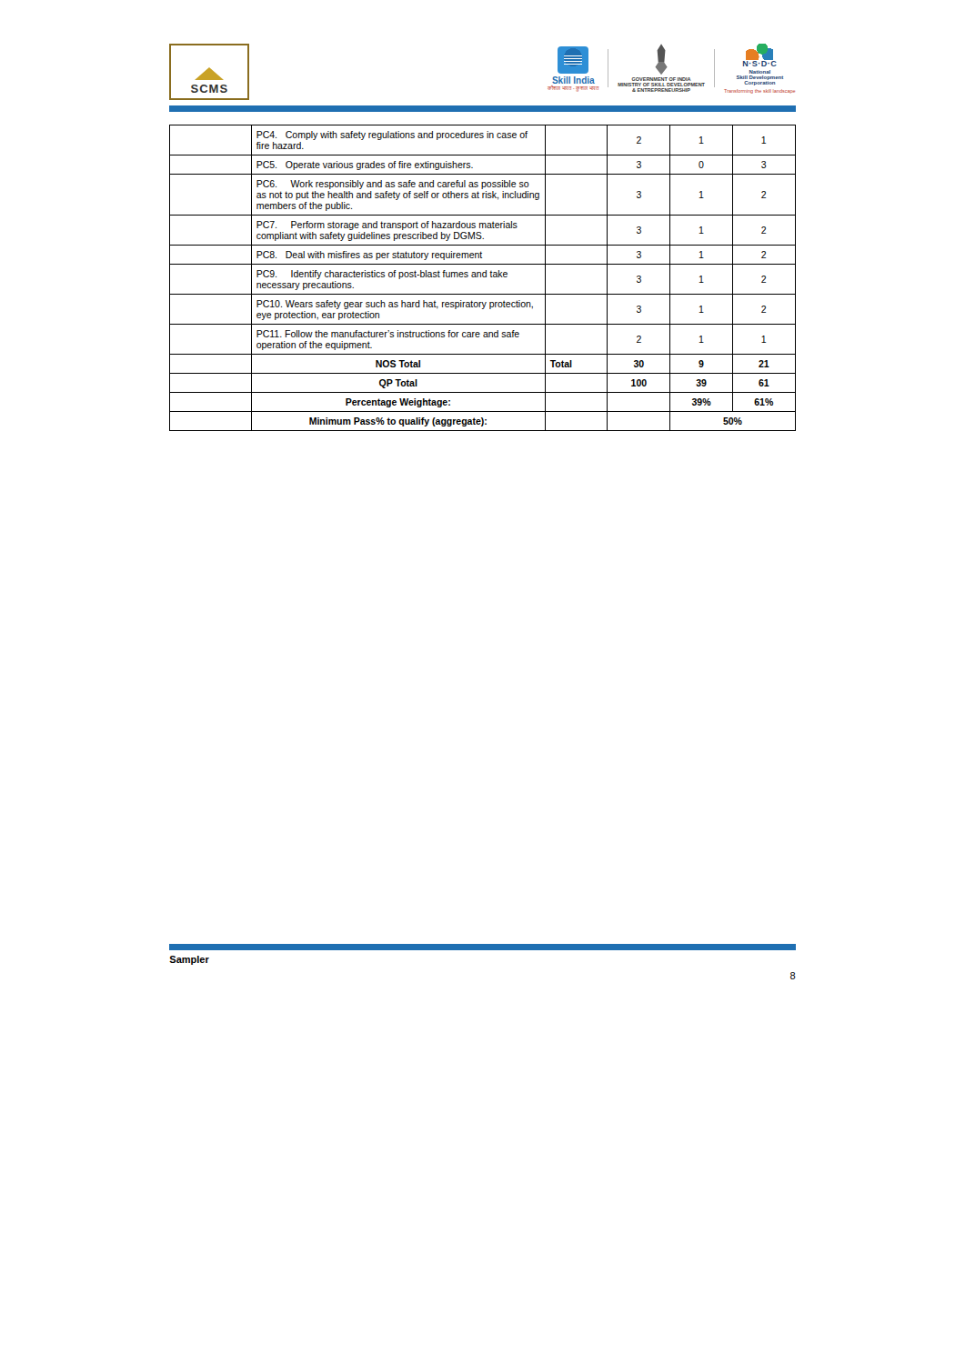SCMS
Skill India
कौशल भारत - कुशल भारत
GOVERNMENT OF INDIA
MINISTRY OF SKILL DEVELOPMENT
& ENTREPRENEURSHIP
N·S·D·C
National
Skill Development
Corporation
Transforming the skill landscape
| | PC4. Comply with safety regulations and procedures in case of fire hazard. | | 2 | 1 | 1 |
| | PC5. Operate various grades of fire extinguishers. | | 3 | 0 | 3 |
| | PC6. Work responsibly and as safe and careful as possible so as not to put the health and safety of self or others at risk, including members of the public. | | 3 | 1 | 2 |
| | PC7. Perform storage and transport of hazardous materials compliant with safety guidelines prescribed by DGMS. | | 3 | 1 | 2 |
| | PC8. Deal with misfires as per statutory requirement | | 3 | 1 | 2 |
| | PC9. Identify characteristics of post-blast fumes and take necessary precautions. | | 3 | 1 | 2 |
| | PC10. Wears safety gear such as hard hat, respiratory protection, eye protection, ear protection | | 3 | 1 | 2 |
| | PC11. Follow the manufacturer’s instructions for care and safe operation of the equipment. | | 2 | 1 | 1 |
| | NOS Total | Total | 30 | 9 | 21 |
| | QP Total | | 100 | 39 | 61 |
| | Percentage Weightage: | | | 39% | 61% |
| | Minimum Pass% to qualify (aggregate): | | | 50% |
Sampler
8